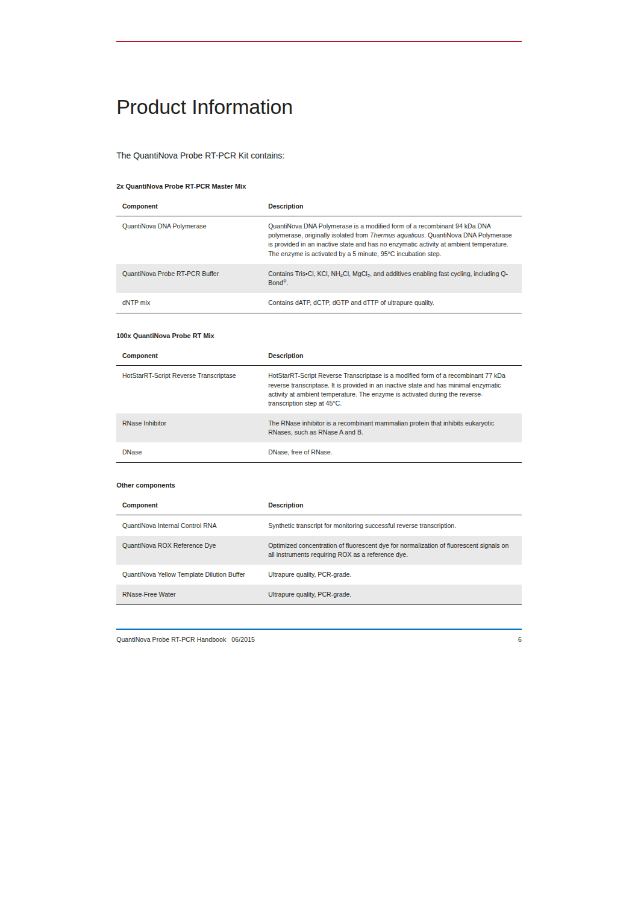Product Information
The QuantiNova Probe RT-PCR Kit contains:
2x QuantiNova Probe RT-PCR Master Mix
| Component | Description |
| --- | --- |
| QuantiNova DNA Polymerase | QuantiNova DNA Polymerase is a modified form of a recombinant 94 kDa DNA polymerase, originally isolated from Thermus aquaticus . QuantiNova DNA Polymerase is provided in an inactive state and has no enzymatic activity at ambient temperature. The enzyme is activated by a 5 minute, 95°C incubation step. |
| QuantiNova Probe RT-PCR Buffer | Contains Tris•Cl, KCl, NH 4 Cl, MgCl 2 , and additives enabling fast cycling, including Q-Bond ® . |
| dNTP mix | Contains dATP, dCTP, dGTP and dTTP of ultrapure quality. |
100x QuantiNova Probe RT Mix
| Component | Description |
| --- | --- |
| HotStarRT-Script Reverse Transcriptase | HotStarRT-Script Reverse Transcriptase is a modified form of a recombinant 77 kDa reverse transcriptase. It is provided in an inactive state and has minimal enzymatic activity at ambient temperature. The enzyme is activated during the reverse-transcription step at 45°C. |
| RNase Inhibitor | The RNase inhibitor is a recombinant mammalian protein that inhibits eukaryotic RNases, such as RNase A and B. |
| DNase | DNase, free of RNase. |
Other components
| Component | Description |
| --- | --- |
| QuantiNova Internal Control RNA | Synthetic transcript for monitoring successful reverse transcription. |
| QuantiNova ROX Reference Dye | Optimized concentration of fluorescent dye for normalization of fluorescent signals on all instruments requiring ROX as a reference dye. |
| QuantiNova Yellow Template Dilution Buffer | Ultrapure quality, PCR-grade. |
| RNase-Free Water | Ultrapure quality, PCR-grade. |
QuantiNova Probe RT-PCR Handbook 06/2015
6